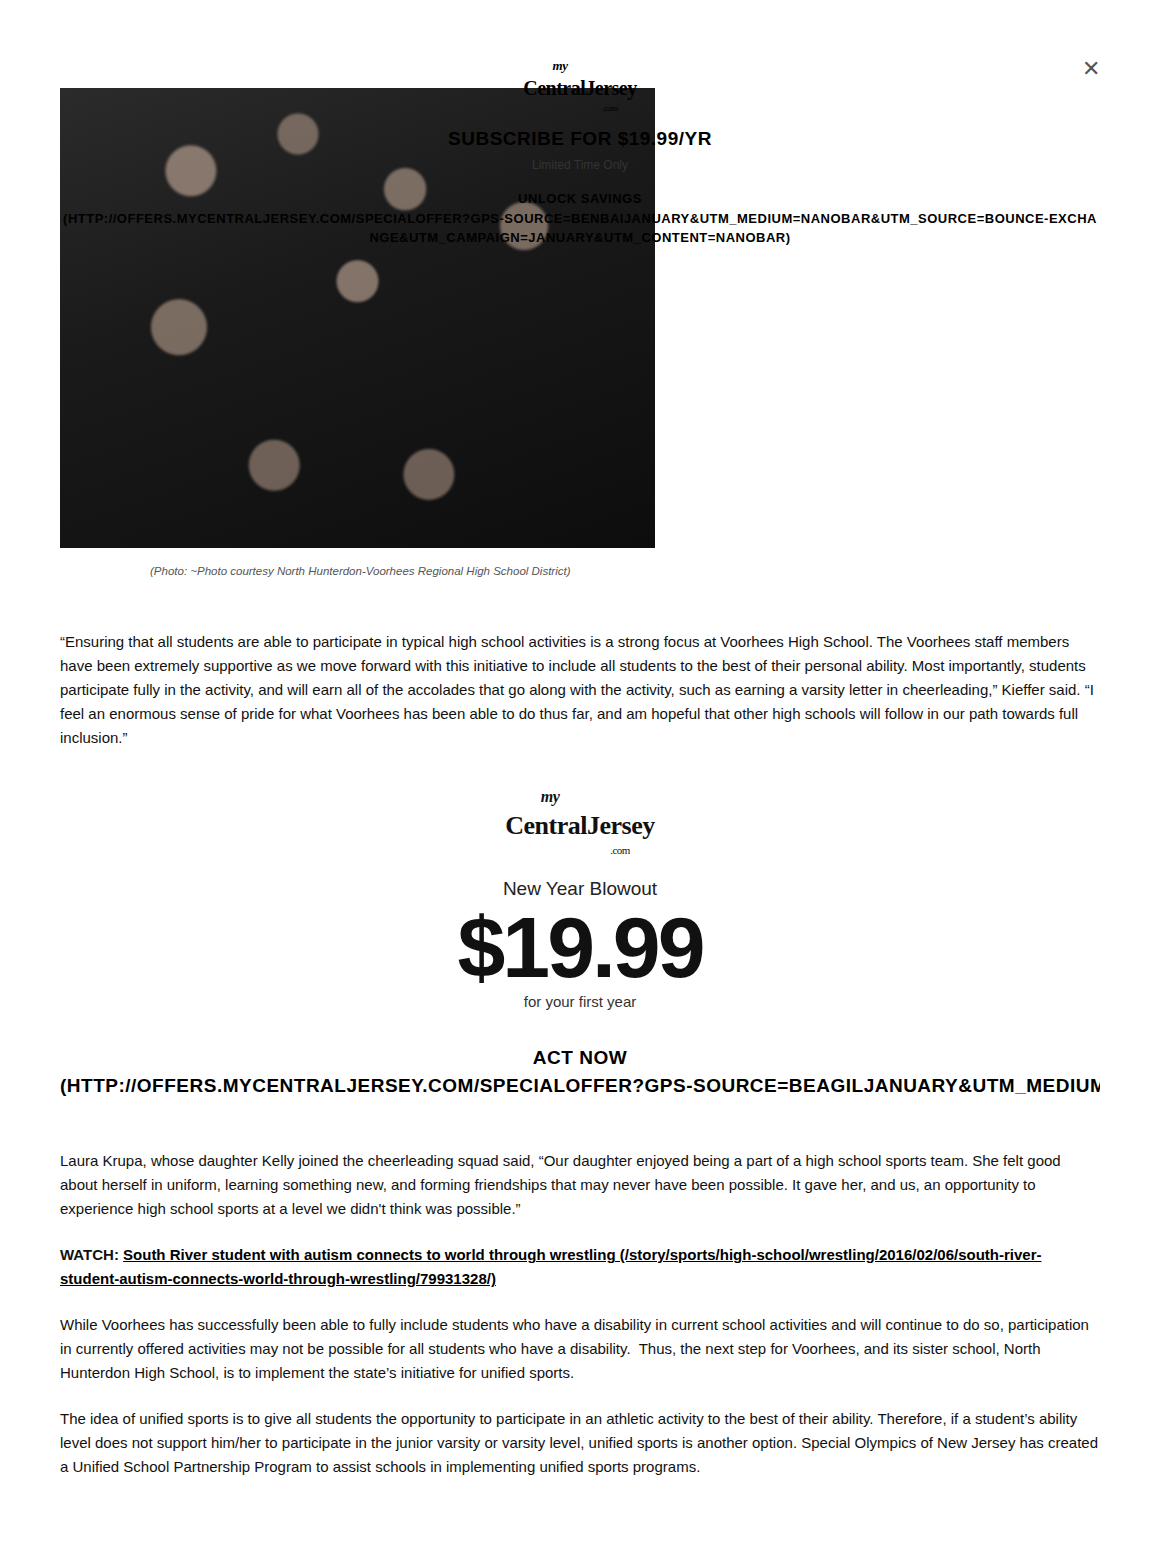✕
my CentralJersey.com
SUBSCRIBE FOR $19.99/YR
Limited Time Only
UNLOCK SAVINGS
(HTTP://OFFERS.MYCENTRALJERSEY.COM/SPECIALOFFER?GPS-SOURCE=BENBAIJANUARY&UTM_MEDIUM=NANOBAR&UTM_SOURCE=BOUNCE-EXCHANGE&UTM_CAMPAIGN=JANUARY&UTM_CONTENT=NANOBAR)
(Photo: ~Photo courtesy North Hunterdon-Voorhees Regional High School District)
“Ensuring that all students are able to participate in typical high school activities is a strong focus at Voorhees High School. The Voorhees staff members have been extremely supportive as we move forward with this initiative to include all students to the best of their personal ability. Most importantly, students participate fully in the activity, and will earn all of the accolades that go along with the activity, such as earning a varsity letter in cheerleading,” Kieffer said. “I feel an enormous sense of pride for what Voorhees has been able to do thus far, and am hopeful that other high schools will follow in our path towards full inclusion.”
my CentralJersey.com
New Year Blowout
$19.99
for your first year
ACT NOW
(HTTP://OFFERS.MYCENTRALJERSEY.COM/SPECIALOFFER?GPS-SOURCE=BEAGILJANUARY&UTM_MEDIUM=OVERLAY&UTM_SOURCE=BOUNCE-EXCHANGE&UTM_CAMPAIGN=JANUARY&UTM_CONTENT=OVERLAY)
Laura Krupa, whose daughter Kelly joined the cheerleading squad said, “Our daughter enjoyed being a part of a high school sports team. She felt good about herself in uniform, learning something new, and forming friendships that may never have been possible. It gave her, and us, an opportunity to experience high school sports at a level we didn't think was possible.”
WATCH: South River student with autism connects to world through wrestling (/story/sports/high-school/wrestling/2016/02/06/south-river-student-autism-connects-world-through-wrestling/79931328/)
While Voorhees has successfully been able to fully include students who have a disability in current school activities and will continue to do so, participation in currently offered activities may not be possible for all students who have a disability. Thus, the next step for Voorhees, and its sister school, North Hunterdon High School, is to implement the state’s initiative for unified sports.
The idea of unified sports is to give all students the opportunity to participate in an athletic activity to the best of their ability. Therefore, if a student’s ability level does not support him/her to participate in the junior varsity or varsity level, unified sports is another option. Special Olympics of New Jersey has created a Unified School Partnership Program to assist schools in implementing unified sports programs.